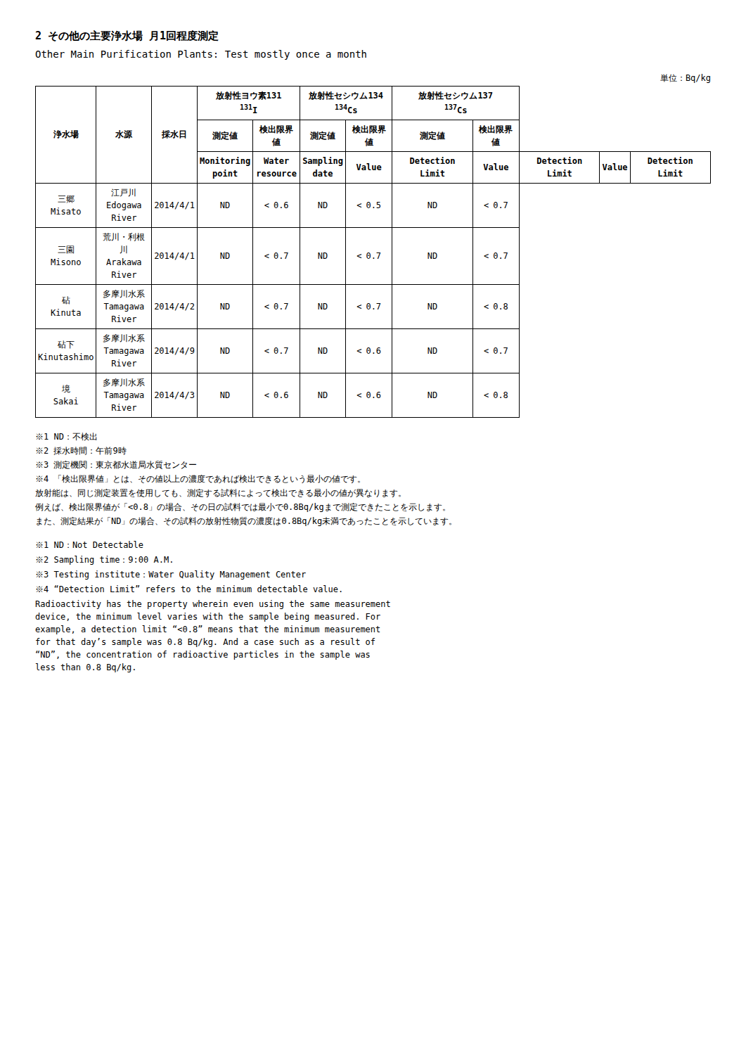2 その他の主要浄水場 月1回程度測定
Other Main Purification Plants: Test mostly once a month
単位：Bq/kg
| 浄水場 | 水源 | 採水日 | 放射性ヨウ素131 131 I | 放射性セシウム134 134 Cs | 放射性セシウム137 137 Cs |
| --- | --- | --- | --- | --- | --- |
| 測定値 | 検出限界値 | 測定値 | 検出限界値 | 測定値 | 検出限界値 |
| Monitoring point | Water resource | Sampling date | Value | Detection Limit | Value | Detection Limit | Value | Detection Limit |
| 三郷 Misato | 江戸川 Edogawa River | 2014/4/1 | ND | < 0.6 | ND | < 0.5 | ND | < 0.7 |
| 三園 Misono | 荒川・利根川 Arakawa River | 2014/4/1 | ND | < 0.7 | ND | < 0.7 | ND | < 0.7 |
| 砧 Kinuta | 多摩川水系 Tamagawa River | 2014/4/2 | ND | < 0.7 | ND | < 0.7 | ND | < 0.8 |
| 砧下 Kinutashimo | 多摩川水系 Tamagawa River | 2014/4/9 | ND | < 0.7 | ND | < 0.6 | ND | < 0.7 |
| 境 Sakai | 多摩川水系 Tamagawa River | 2014/4/3 | ND | < 0.6 | ND | < 0.6 | ND | < 0.8 |
※1 ND：不検出
※2 採水時間：午前9時
※3 測定機関：東京都水道局水質センター
※4 「検出限界値」とは、その値以上の濃度であれば検出できるという最小の値です。
放射能は、同じ測定装置を使用しても、測定する試料によって検出できる最小の値が異なります。
例えば、検出限界値が「<0.8」の場合、その日の試料では最小で0.8Bq/kgまで測定できたことを示します。
また、測定結果が「ND」の場合、その試料の放射性物質の濃度は0.8Bq/kg未満であったことを示しています。
※1 ND：Not Detectable
※2 Sampling time：9:00 A.M.
※3 Testing institute：Water Quality Management Center
※4 “Detection Limit” refers to the minimum detectable value.
Radioactivity has the property wherein even using the same measurement
device, the minimum level varies with the sample being measured. For
example, a detection limit “<0.8” means that the minimum measurement
for that day’s sample was 0.8 Bq/kg. And a case such as a result of
“ND”, the concentration of radioactive particles in the sample was
less than 0.8 Bq/kg.